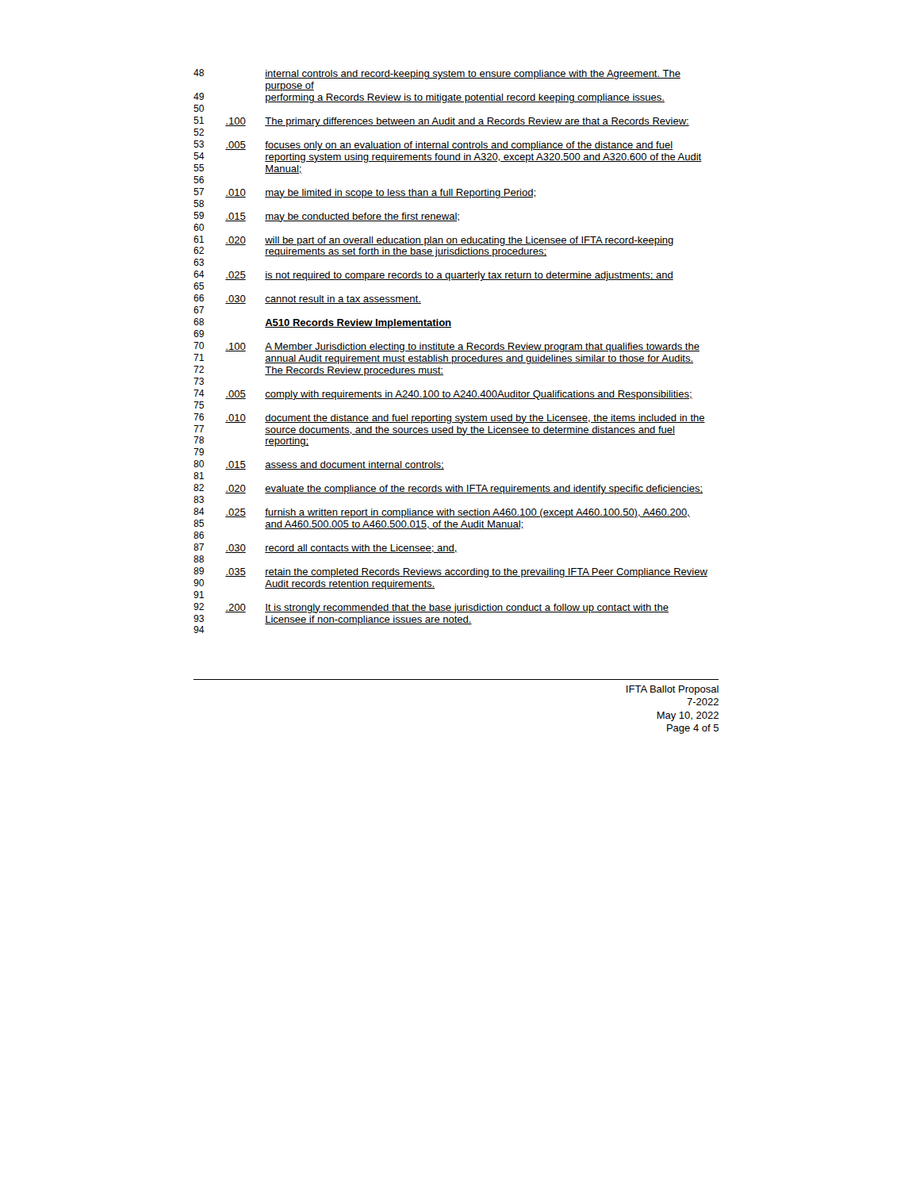| 48 | | internal controls and record-keeping system to ensure compliance with the Agreement. The purpose of |
| 49 | | performing a Records Review is to mitigate potential record keeping compliance issues. |
| 50 | | |
| 51 | .100 | The primary differences between an Audit and a Records Review are that a Records Review: |
| 52 | | |
| 53 | .005 | focuses only on an evaluation of internal controls and compliance of the distance and fuel |
| 54 | | reporting system using requirements found in A320, except A320.500 and A320.600 of the Audit |
| 55 | | Manual; |
| 56 | | |
| 57 | .010 | may be limited in scope to less than a full Reporting Period; |
| 58 | | |
| 59 | .015 | may be conducted before the first renewal; |
| 60 | | |
| 61 | .020 | will be part of an overall education plan on educating the Licensee of IFTA record-keeping |
| 62 | | requirements as set forth in the base jurisdictions procedures; |
| 63 | | |
| 64 | .025 | is not required to compare records to a quarterly tax return to determine adjustments; and |
| 65 | | |
| 66 | .030 | cannot result in a tax assessment. |
| 67 | | |
| 68 | | A510 Records Review Implementation |
| 69 | | |
| 70 | .100 | A Member Jurisdiction electing to institute a Records Review program that qualifies towards the |
| 71 | | annual Audit requirement must establish procedures and guidelines similar to those for Audits. |
| 72 | | The Records Review procedures must: |
| 73 | | |
| 74 | .005 | comply with requirements in A240.100 to A240.400Auditor Qualifications and Responsibilities; |
| 75 | | |
| 76 | .010 | document the distance and fuel reporting system used by the Licensee, the items included in the |
| 77 | | source documents, and the sources used by the Licensee to determine distances and fuel |
| 78 | | reporting; |
| 79 | | |
| 80 | .015 | assess and document internal controls; |
| 81 | | |
| 82 | .020 | evaluate the compliance of the records with IFTA requirements and identify specific deficiencies; |
| 83 | | |
| 84 | .025 | furnish a written report in compliance with section A460.100 (except A460.100.50), A460.200, |
| 85 | | and A460.500.005 to A460.500.015, of the Audit Manual; |
| 86 | | |
| 87 | .030 | record all contacts with the Licensee; and, |
| 88 | | |
| 89 | .035 | retain the completed Records Reviews according to the prevailing IFTA Peer Compliance Review |
| 90 | | Audit records retention requirements. |
| 91 | | |
| 92 | .200 | It is strongly recommended that the base jurisdiction conduct a follow up contact with the |
| 93 | | Licensee if non-compliance issues are noted. |
| 94 | | |
IFTA Ballot Proposal
7-2022
May 10, 2022
Page 4 of 5